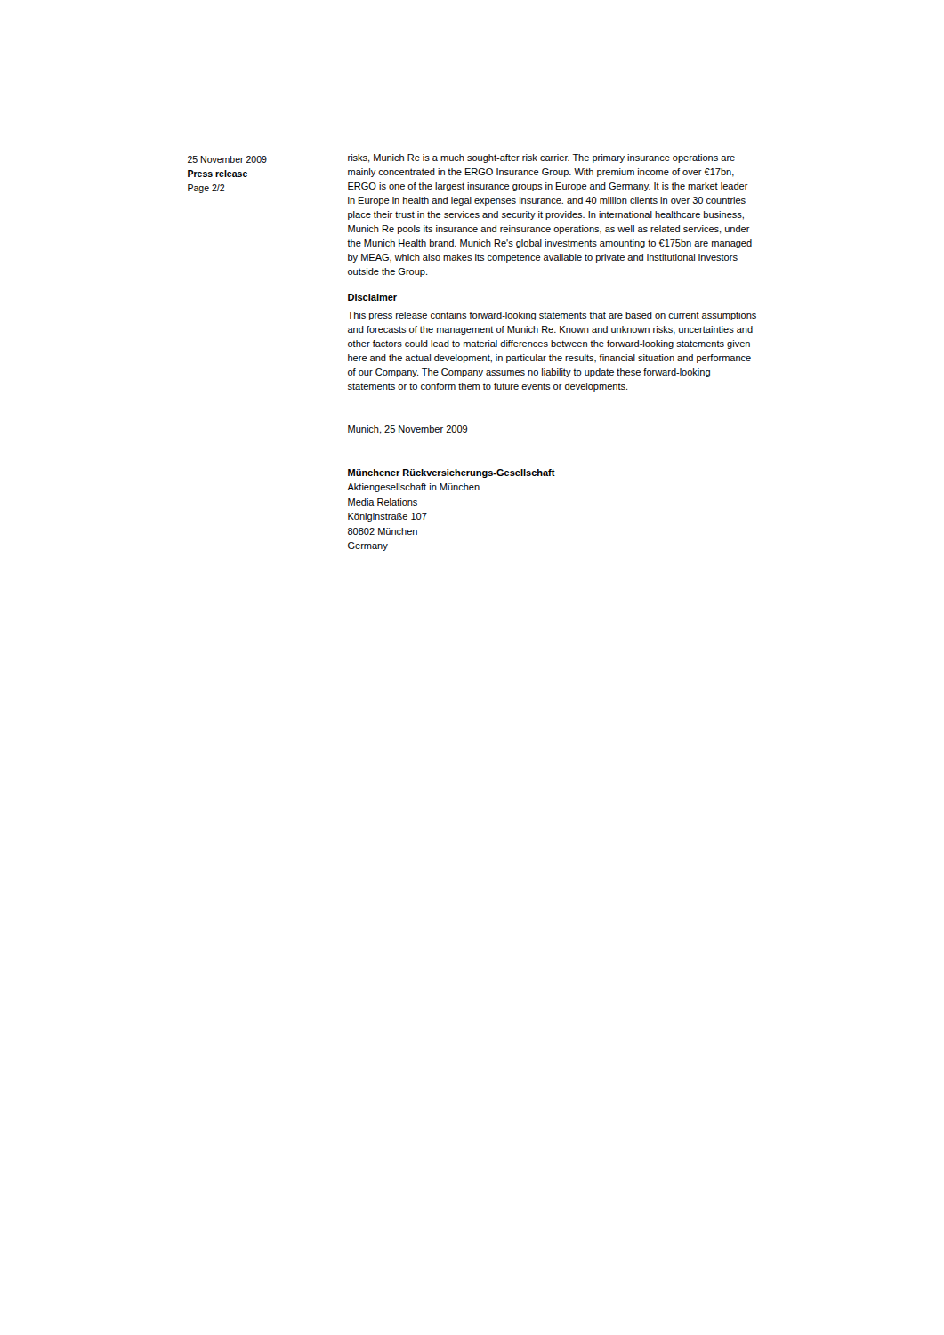25 November 2009
Press release
Page 2/2
risks, Munich Re is a much sought-after risk carrier. The primary insurance operations are mainly concentrated in the ERGO Insurance Group. With premium income of over €17bn, ERGO is one of the largest insurance groups in Europe and Germany. It is the market leader in Europe in health and legal expenses insurance. and 40 million clients in over 30 countries place their trust in the services and security it provides. In international healthcare business, Munich Re pools its insurance and reinsurance operations, as well as related services, under the Munich Health brand. Munich Re's global investments amounting to €175bn are managed by MEAG, which also makes its competence available to private and institutional investors outside the Group.
Disclaimer
This press release contains forward-looking statements that are based on current assumptions and forecasts of the management of Munich Re. Known and unknown risks, uncertainties and other factors could lead to material differences between the forward-looking statements given here and the actual development, in particular the results, financial situation and performance of our Company. The Company assumes no liability to update these forward-looking statements or to conform them to future events or developments.
Munich, 25 November 2009
Münchener Rückversicherungs-Gesellschaft
Aktiengesellschaft in München
Media Relations
Königinstraße 107
80802 München
Germany